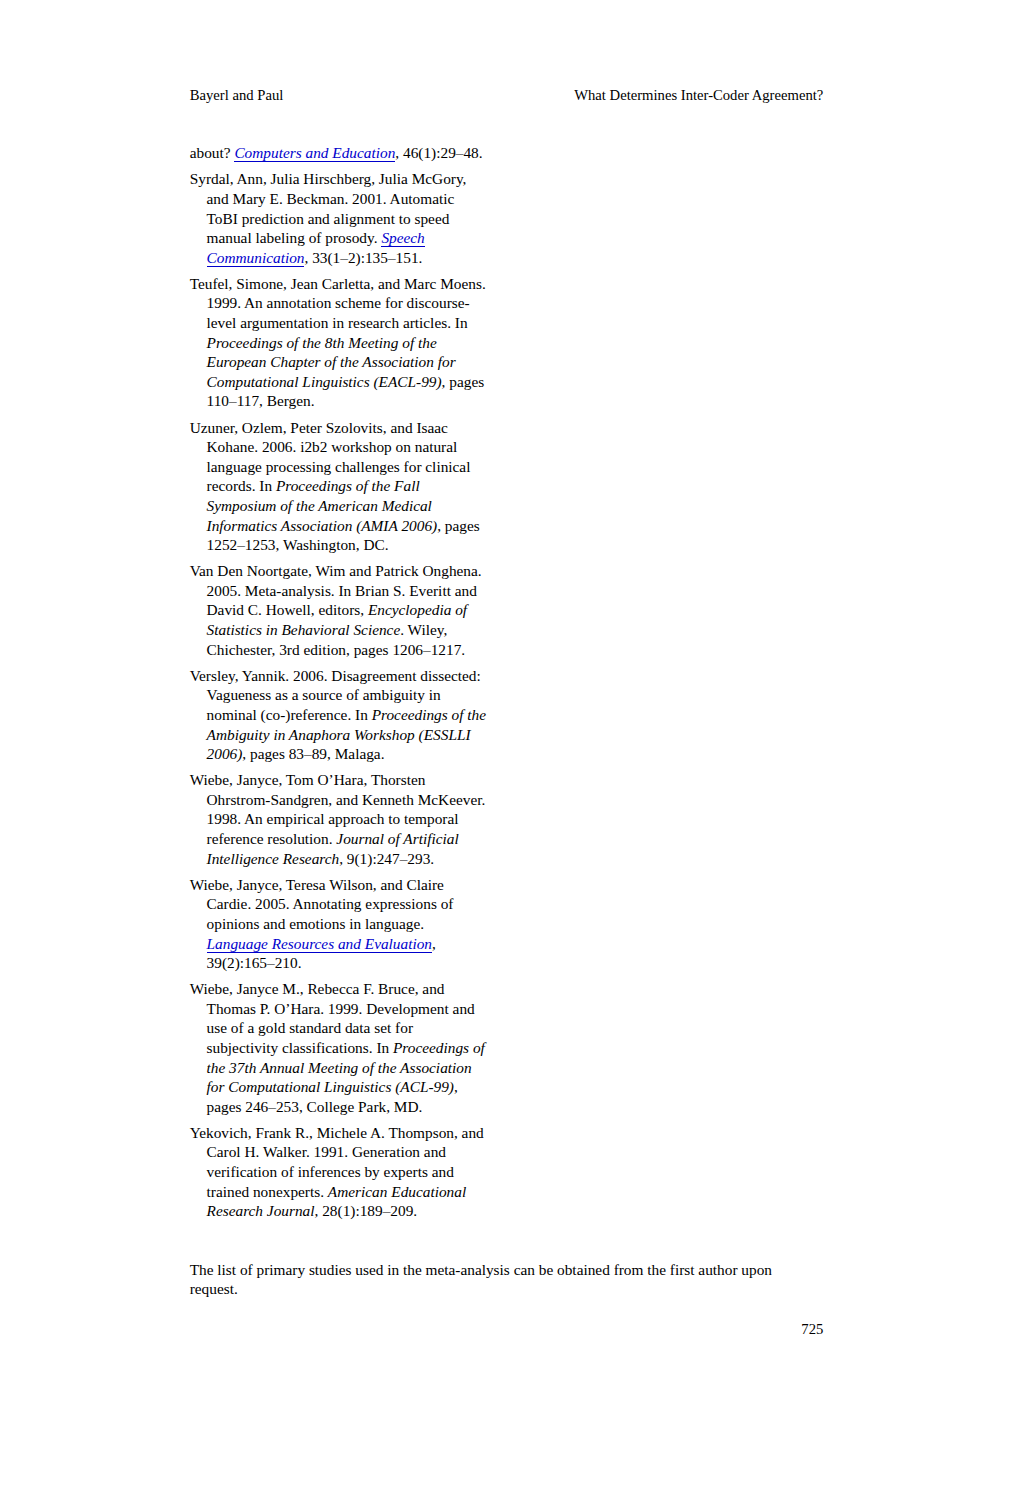Bayerl and Paul What Determines Inter-Coder Agreement?
about? Computers and Education, 46(1):29–48.
Syrdal, Ann, Julia Hirschberg, Julia McGory, and Mary E. Beckman. 2001. Automatic ToBI prediction and alignment to speed manual labeling of prosody. Speech Communication, 33(1–2):135–151.
Teufel, Simone, Jean Carletta, and Marc Moens. 1999. An annotation scheme for discourse-level argumentation in research articles. In Proceedings of the 8th Meeting of the European Chapter of the Association for Computational Linguistics (EACL-99), pages 110–117, Bergen.
Uzuner, Ozlem, Peter Szolovits, and Isaac Kohane. 2006. i2b2 workshop on natural language processing challenges for clinical records. In Proceedings of the Fall Symposium of the American Medical Informatics Association (AMIA 2006), pages 1252–1253, Washington, DC.
Van Den Noortgate, Wim and Patrick Onghena. 2005. Meta-analysis. In Brian S. Everitt and David C. Howell, editors, Encyclopedia of Statistics in Behavioral Science. Wiley, Chichester, 3rd edition, pages 1206–1217.
Versley, Yannik. 2006. Disagreement dissected: Vagueness as a source of ambiguity in nominal (co-)reference. In Proceedings of the Ambiguity in Anaphora Workshop (ESSLLI 2006), pages 83–89, Malaga.
Wiebe, Janyce, Tom O’Hara, Thorsten Ohrstrom-Sandgren, and Kenneth McKeever. 1998. An empirical approach to temporal reference resolution. Journal of Artificial Intelligence Research, 9(1):247–293.
Wiebe, Janyce, Teresa Wilson, and Claire Cardie. 2005. Annotating expressions of opinions and emotions in language. Language Resources and Evaluation, 39(2):165–210.
Wiebe, Janyce M., Rebecca F. Bruce, and Thomas P. O’Hara. 1999. Development and use of a gold standard data set for subjectivity classifications. In Proceedings of the 37th Annual Meeting of the Association for Computational Linguistics (ACL-99), pages 246–253, College Park, MD.
Yekovich, Frank R., Michele A. Thompson, and Carol H. Walker. 1991. Generation and verification of inferences by experts and trained nonexperts. American Educational Research Journal, 28(1):189–209.
The list of primary studies used in the meta-analysis can be obtained from the first author upon request.
725